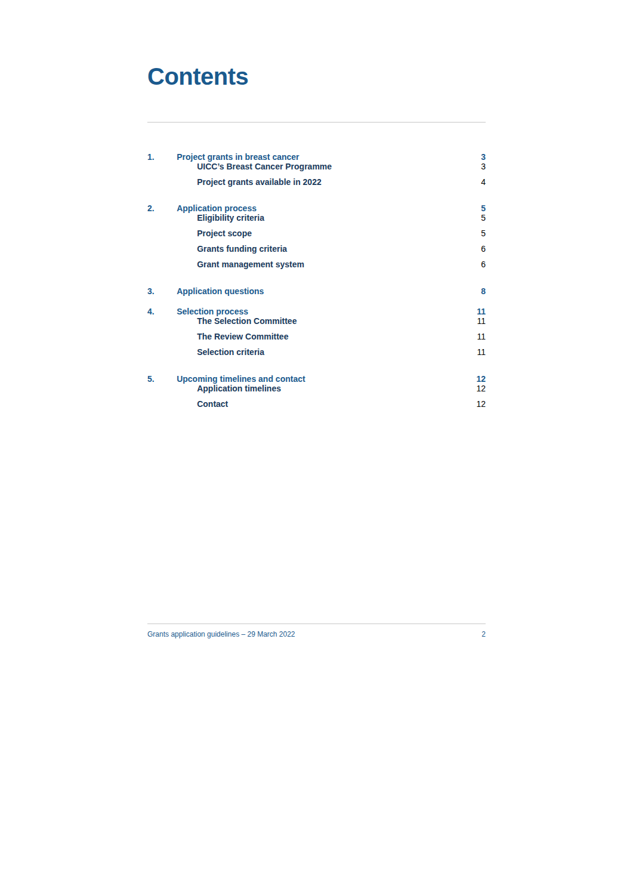Contents
| 1. | Project grants in breast cancer | 3 |
| | UICC’s Breast Cancer Programme | 3 |
| | Project grants available in 2022 | 4 |
| 2. | Application process | 5 |
| | Eligibility criteria | 5 |
| | Project scope | 5 |
| | Grants funding criteria | 6 |
| | Grant management system | 6 |
| 3. | Application questions | 8 |
| 4. | Selection process | 11 |
| | The Selection Committee | 11 |
| | The Review Committee | 11 |
| | Selection criteria | 11 |
| 5. | Upcoming timelines and contact | 12 |
| | Application timelines | 12 |
| | Contact | 12 |
Grants application guidelines – 29 March 2022 2